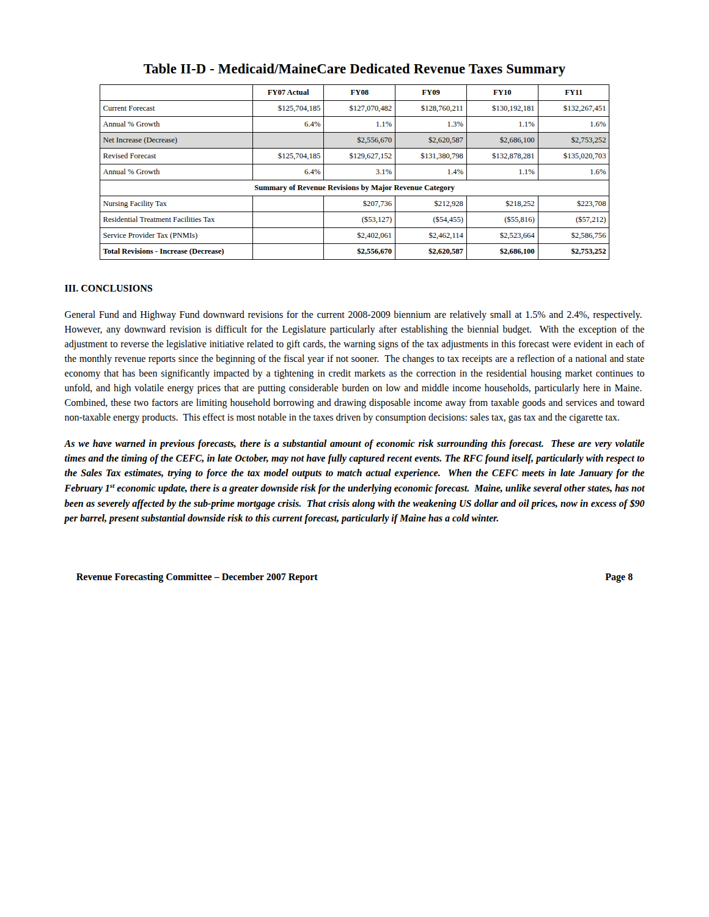Table II-D - Medicaid/MaineCare Dedicated Revenue Taxes Summary
| | FY07 Actual | FY08 | FY09 | FY10 | FY11 |
| --- | --- | --- | --- | --- | --- |
| Current Forecast | $125,704,185 | $127,070,482 | $128,760,211 | $130,192,181 | $132,267,451 |
| Annual % Growth | 6.4% | 1.1% | 1.3% | 1.1% | 1.6% |
| Net Increase (Decrease) | | $2,556,670 | $2,620,587 | $2,686,100 | $2,753,252 |
| Revised Forecast | $125,704,185 | $129,627,152 | $131,380,798 | $132,878,281 | $135,020,703 |
| Annual % Growth | 6.4% | 3.1% | 1.4% | 1.1% | 1.6% |
| Summary of Revenue Revisions by Major Revenue Category |
| Nursing Facility Tax | | $207,736 | $212,928 | $218,252 | $223,708 |
| Residential Treatment Facilities Tax | | ($53,127) | ($54,455) | ($55,816) | ($57,212) |
| Service Provider Tax (PNMIs) | | $2,402,061 | $2,462,114 | $2,523,664 | $2,586,756 |
| Total Revisions - Increase (Decrease) | | $2,556,670 | $2,620,587 | $2,686,100 | $2,753,252 |
III. CONCLUSIONS
General Fund and Highway Fund downward revisions for the current 2008-2009 biennium are relatively small at 1.5% and 2.4%, respectively. However, any downward revision is difficult for the Legislature particularly after establishing the biennial budget. With the exception of the adjustment to reverse the legislative initiative related to gift cards, the warning signs of the tax adjustments in this forecast were evident in each of the monthly revenue reports since the beginning of the fiscal year if not sooner. The changes to tax receipts are a reflection of a national and state economy that has been significantly impacted by a tightening in credit markets as the correction in the residential housing market continues to unfold, and high volatile energy prices that are putting considerable burden on low and middle income households, particularly here in Maine. Combined, these two factors are limiting household borrowing and drawing disposable income away from taxable goods and services and toward non-taxable energy products. This effect is most notable in the taxes driven by consumption decisions: sales tax, gas tax and the cigarette tax.
As we have warned in previous forecasts, there is a substantial amount of economic risk surrounding this forecast. These are very volatile times and the timing of the CEFC, in late October, may not have fully captured recent events. The RFC found itself, particularly with respect to the Sales Tax estimates, trying to force the tax model outputs to match actual experience. When the CEFC meets in late January for the February 1st economic update, there is a greater downside risk for the underlying economic forecast. Maine, unlike several other states, has not been as severely affected by the sub-prime mortgage crisis. That crisis along with the weakening US dollar and oil prices, now in excess of $90 per barrel, present substantial downside risk to this current forecast, particularly if Maine has a cold winter.
Revenue Forecasting Committee – December 2007 Report Page 8